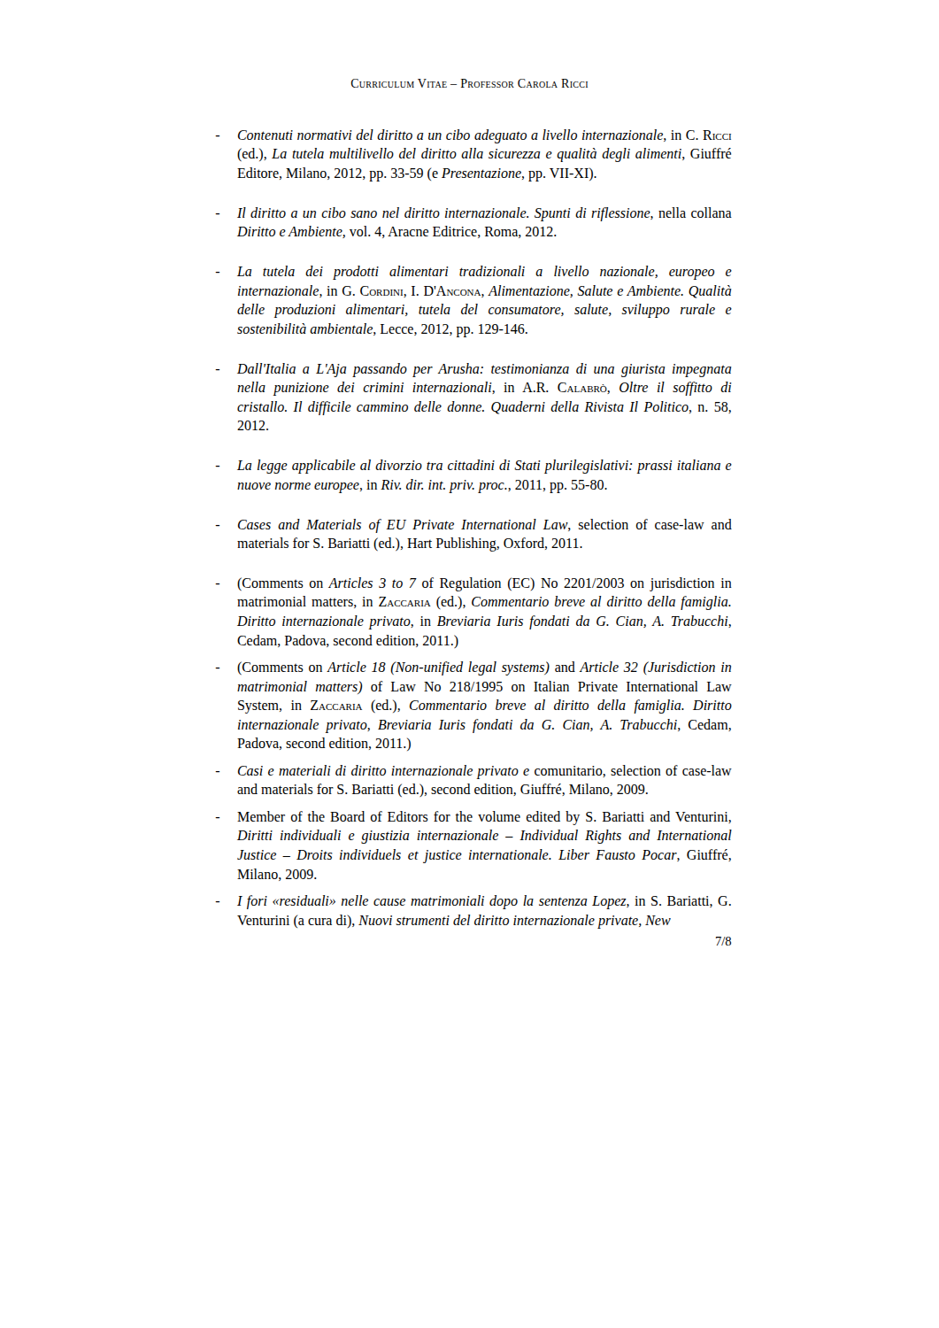Curriculum Vitae – Professor Carola Ricci
Contenuti normativi del diritto a un cibo adeguato a livello internazionale, in C. Ricci (ed.), La tutela multilivello del diritto alla sicurezza e qualità degli alimenti, Giuffré Editore, Milano, 2012, pp. 33-59 (e Presentazione, pp. VII-XI).
Il diritto a un cibo sano nel diritto internazionale. Spunti di riflessione, nella collana Diritto e Ambiente, vol. 4, Aracne Editrice, Roma, 2012.
La tutela dei prodotti alimentari tradizionali a livello nazionale, europeo e internazionale, in G. Cordini, I. D'Ancona, Alimentazione, Salute e Ambiente. Qualità delle produzioni alimentari, tutela del consumatore, salute, sviluppo rurale e sostenibilità ambientale, Lecce, 2012, pp. 129-146.
Dall'Italia a L'Aja passando per Arusha: testimonianza di una giurista impegnata nella punizione dei crimini internazionali, in A.R. Calabrò, Oltre il soffitto di cristallo. Il difficile cammino delle donne. Quaderni della Rivista Il Politico, n. 58, 2012.
La legge applicabile al divorzio tra cittadini di Stati plurilegislativi: prassi italiana e nuove norme europee, in Riv. dir. int. priv. proc., 2011, pp. 55-80.
Cases and Materials of EU Private International Law, selection of case-law and materials for S. Bariatti (ed.), Hart Publishing, Oxford, 2011.
(Comments on Articles 3 to 7 of Regulation (EC) No 2201/2003 on jurisdiction in matrimonial matters, in Zaccaria (ed.), Commentario breve al diritto della famiglia. Diritto internazionale privato, in Breviaria Iuris fondati da G. Cian, A. Trabucchi, Cedam, Padova, second edition, 2011.)
(Comments on Article 18 (Non-unified legal systems) and Article 32 (Jurisdiction in matrimonial matters) of Law No 218/1995 on Italian Private International Law System, in Zaccaria (ed.), Commentario breve al diritto della famiglia. Diritto internazionale privato, Breviaria Iuris fondati da G. Cian, A. Trabucchi, Cedam, Padova, second edition, 2011.)
Casi e materiali di diritto internazionale privato e comunitario, selection of case-law and materials for S. Bariatti (ed.), second edition, Giuffré, Milano, 2009.
Member of the Board of Editors for the volume edited by S. Bariatti and Venturini, Diritti individuali e giustizia internazionale – Individual Rights and International Justice – Droits individuels et justice internationale. Liber Fausto Pocar, Giuffré, Milano, 2009.
I fori «residuali» nelle cause matrimoniali dopo la sentenza Lopez, in S. Bariatti, G. Venturini (a cura di), Nuovi strumenti del diritto internazionale private, New
7/8